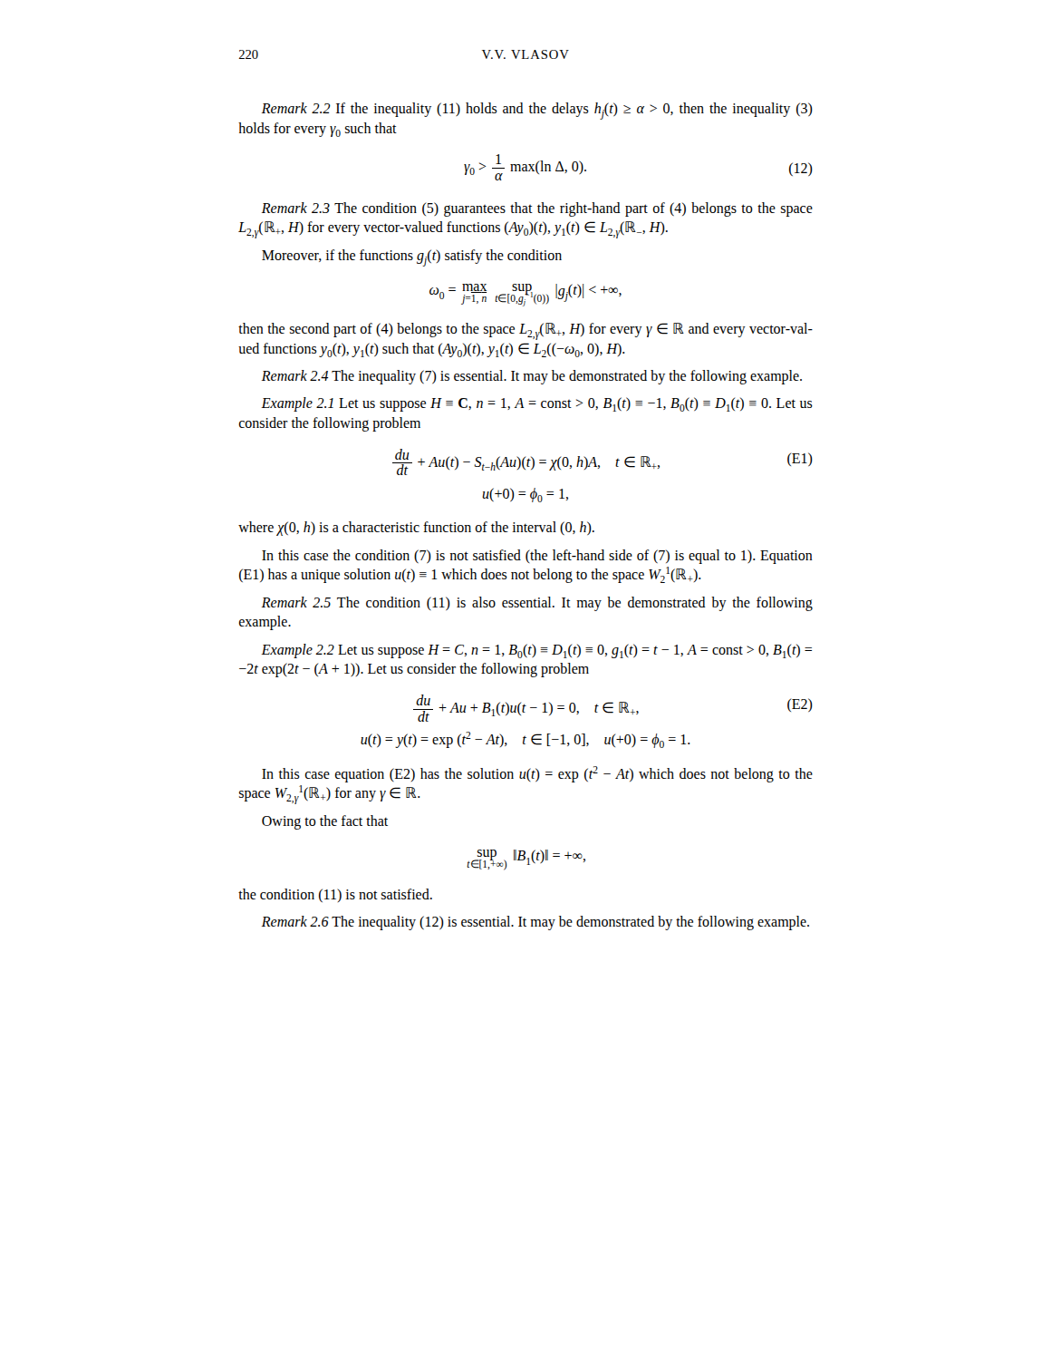220
V.V. VLASOV
Remark 2.2 If the inequality (11) holds and the delays hj(t) ≥ α > 0, then the inequality (3) holds for every γ0 such that
γ0 > 1 α max(ln Δ, 0). (12)
Remark 2.3 The condition (5) guarantees that the right-hand part of (4) belongs to the space L2,γ(ℝ+, H) for every vector-valued functions (Ay0)(t), y1(t) ∈ L2,γ(ℝ−, H).
Moreover, if the functions gj(t) satisfy the condition
ω0 = max j=1, n sup t∈[0,gj−1(0)) |gj(t)| < +∞,
then the second part of (4) belongs to the space L2,γ(ℝ+, H) for every γ ∈ ℝ and every vector-valued functions y0(t), y1(t) such that (Ay0)(t), y1(t) ∈ L2((−ω0, 0), H).
Remark 2.4 The inequality (7) is essential. It may be demonstrated by the following example.
Example 2.1 Let us suppose H ≡ C, n = 1, A = const > 0, B1(t) ≡ −1, B0(t) ≡ D1(t) ≡ 0. Let us consider the following problem
du dt + Au(t) − St−h(Au)(t) = χ(0, h)A, t ∈ ℝ+,
u(+0) = ϕ0 = 1,
(E1)
where χ(0, h) is a characteristic function of the interval (0, h).
In this case the condition (7) is not satisfied (the left-hand side of (7) is equal to 1). Equation (E1) has a unique solution u(t) ≡ 1 which does not belong to the space W21(ℝ+).
Remark 2.5 The condition (11) is also essential. It may be demonstrated by the following example.
Example 2.2 Let us suppose H = C, n = 1, B0(t) ≡ D1(t) ≡ 0, g1(t) = t − 1, A = const > 0, B1(t) = −2t exp(2t − (A + 1)). Let us consider the following problem
du dt + Au + B1(t)u(t − 1) = 0, t ∈ ℝ+,
u(t) = y(t) = exp (t2 − At), t ∈ [−1, 0], u(+0) = ϕ0 = 1.
(E2)
In this case equation (E2) has the solution u(t) = exp (t2 − At) which does not belong to the space W2,γ1(ℝ+) for any γ ∈ ℝ.
Owing to the fact that
sup t∈[1,+∞) ‖B1(t)‖ = +∞,
the condition (11) is not satisfied.
Remark 2.6 The inequality (12) is essential. It may be demonstrated by the following example.